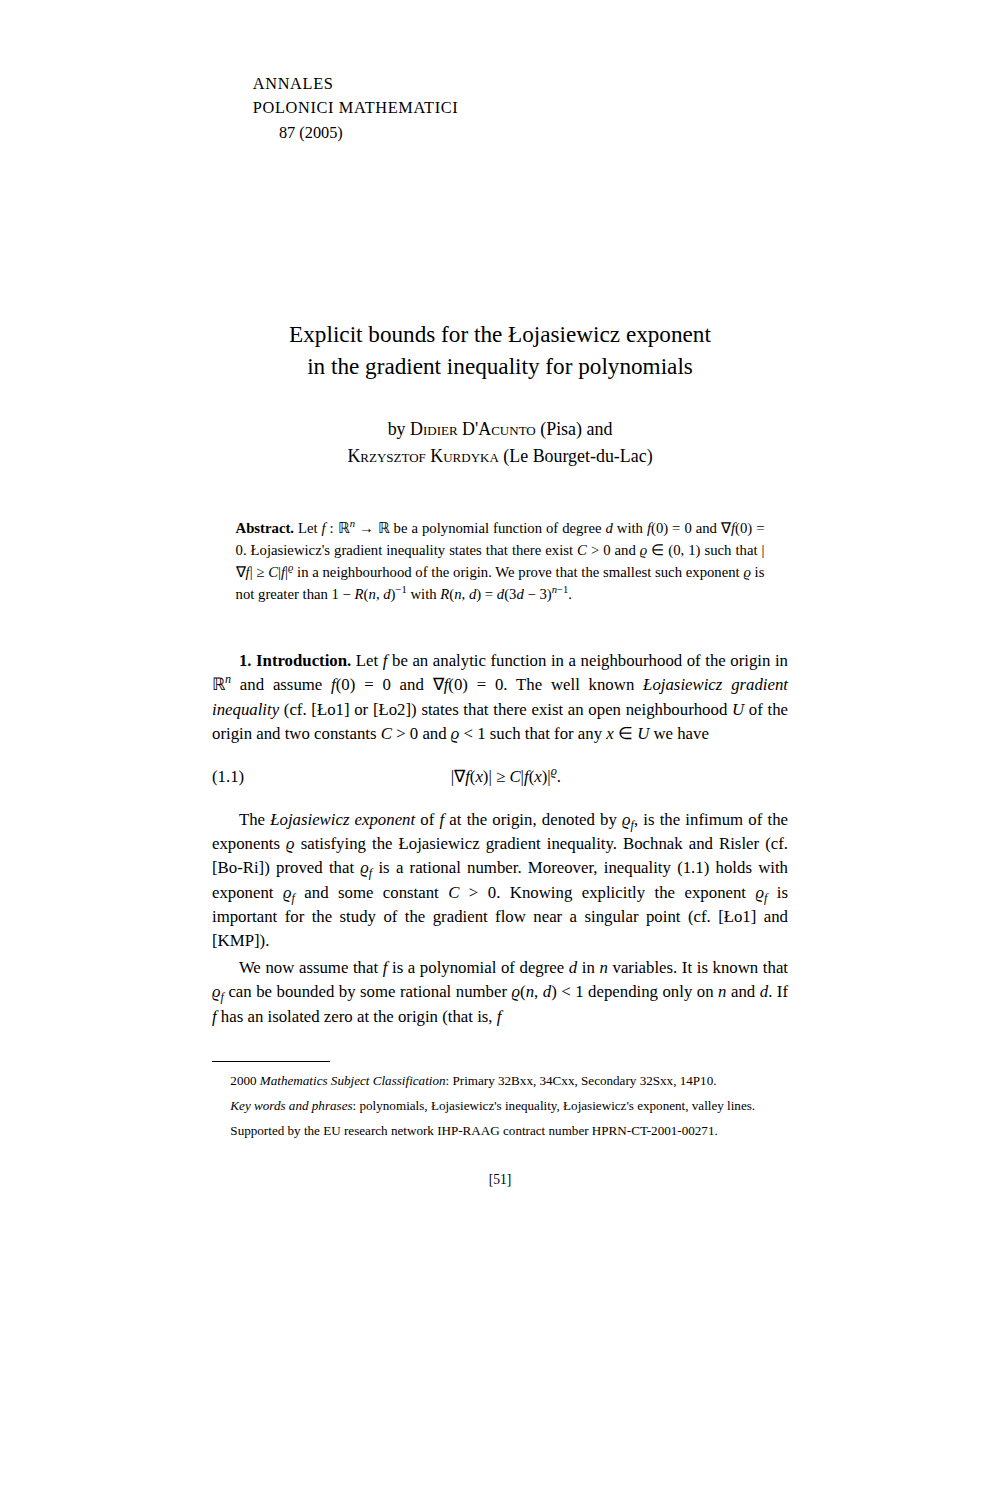ANNALES
POLONICI MATHEMATICI 87 (2005)
Explicit bounds for the Łojasiewicz exponent
in the gradient inequality for polynomials
by Didier D'Acunto (Pisa) and
Krzysztof Kurdyka (Le Bourget-du-Lac)
Abstract. Let f : ℝn → ℝ be a polynomial function of degree d with f(0) = 0 and ∇f(0) = 0. Łojasiewicz's gradient inequality states that there exist C > 0 and ϱ ∈ (0, 1) such that |∇f| ≥ C|f|ϱ in a neighbourhood of the origin. We prove that the smallest such exponent ϱ is not greater than 1 − R(n, d)−1 with R(n, d) = d(3d − 3)n−1.
1. Introduction. Let f be an analytic function in a neighbourhood of the origin in ℝn and assume f(0) = 0 and ∇f(0) = 0. The well known Łojasiewicz gradient inequality (cf. [Ło1] or [Ło2]) states that there exist an open neighbourhood U of the origin and two constants C > 0 and ϱ < 1 such that for any x ∈ U we have
(1.1) |∇f(x)| ≥ C|f(x)|ϱ.
The Łojasiewicz exponent of f at the origin, denoted by ϱf, is the infimum of the exponents ϱ satisfying the Łojasiewicz gradient inequality. Bochnak and Risler (cf. [Bo-Ri]) proved that ϱf is a rational number. Moreover, inequality (1.1) holds with exponent ϱf and some constant C > 0. Knowing explicitly the exponent ϱf is important for the study of the gradient flow near a singular point (cf. [Ło1] and [KMP]).
We now assume that f is a polynomial of degree d in n variables. It is known that ϱf can be bounded by some rational number ϱ(n, d) < 1 depending only on n and d. If f has an isolated zero at the origin (that is, f
2000 Mathematics Subject Classification: Primary 32Bxx, 34Cxx, Secondary 32Sxx, 14P10.
Key words and phrases: polynomials, Łojasiewicz's inequality, Łojasiewicz's exponent, valley lines.
Supported by the EU research network IHP-RAAG contract number HPRN-CT-2001-00271.
[51]